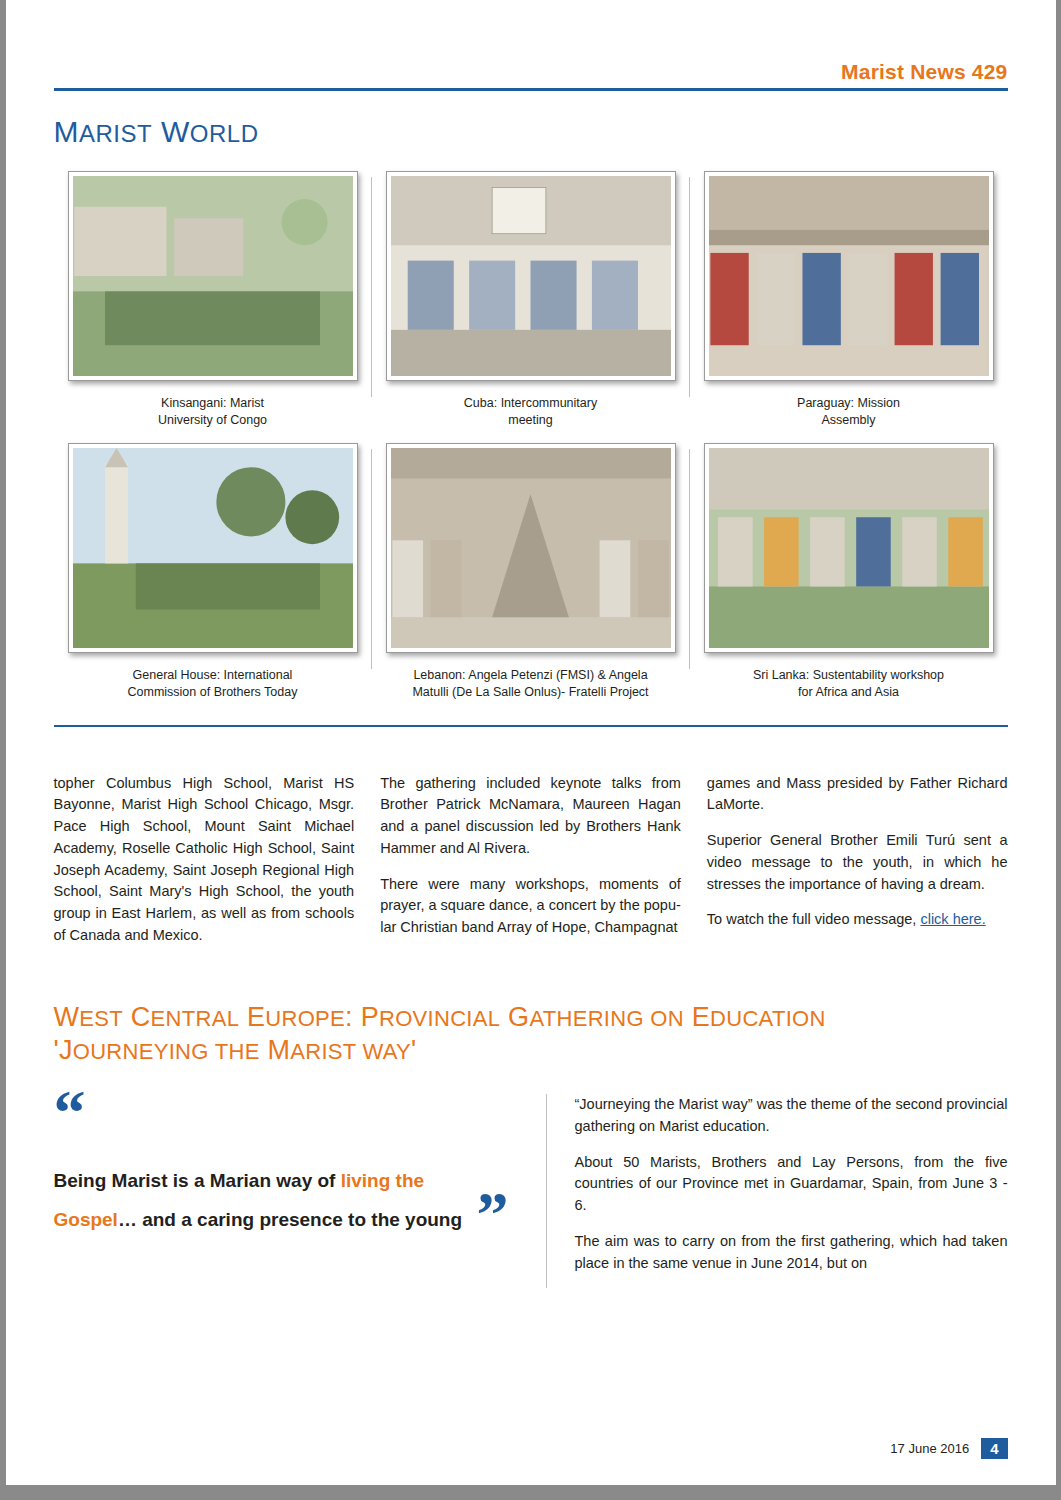Marist News 429
MARIST WORLD
Kinsangani: Marist
University of Congo
Cuba: Intercommunitary
meeting
Paraguay: Mission
Assembly
General House: International
Commission of Brothers Today
Lebanon: Angela Petenzi (FMSI) & Angela
Matulli (De La Salle Onlus)- Fratelli Project
Sri Lanka: Sustentability workshop
for Africa and Asia
topher Columbus High School, Marist HS Bayonne, Marist High School Chicago, Msgr. Pace High School, Mount Saint Michael Academy, Roselle Catholic High School, Saint Joseph Academy, Saint Joseph Regional High School, Saint Mary's High School, the youth group in East Harlem, as well as from schools of Canada and Mexico.
The gathering included keynote talks from Brother Patrick McNamara, Maureen Hagan and a panel discussion led by Brothers Hank Hammer and Al Rivera.
There were many workshops, moments of prayer, a square dance, a concert by the popular Christian band Array of Hope, Champagnat
games and Mass presided by Father Richard LaMorte.
Superior General Brother Emili Turú sent a video message to the youth, in which he stresses the importance of having a dream.
To watch the full video message, click here.
WEST CENTRAL EUROPE: PROVINCIAL GATHERING ON EDUCATION
'JOURNEYING THE MARIST WAY'
“ Being Marist is a Marian way of living the Gospel… and a caring presence to the young ”
“Journeying the Marist way” was the theme of the second provincial gathering on Marist education.
About 50 Marists, Brothers and Lay Persons, from the five countries of our Province met in Guardamar, Spain, from June 3 - 6.
The aim was to carry on from the first gathering, which had taken place in the same venue in June 2014, but on
17 June 2016 4